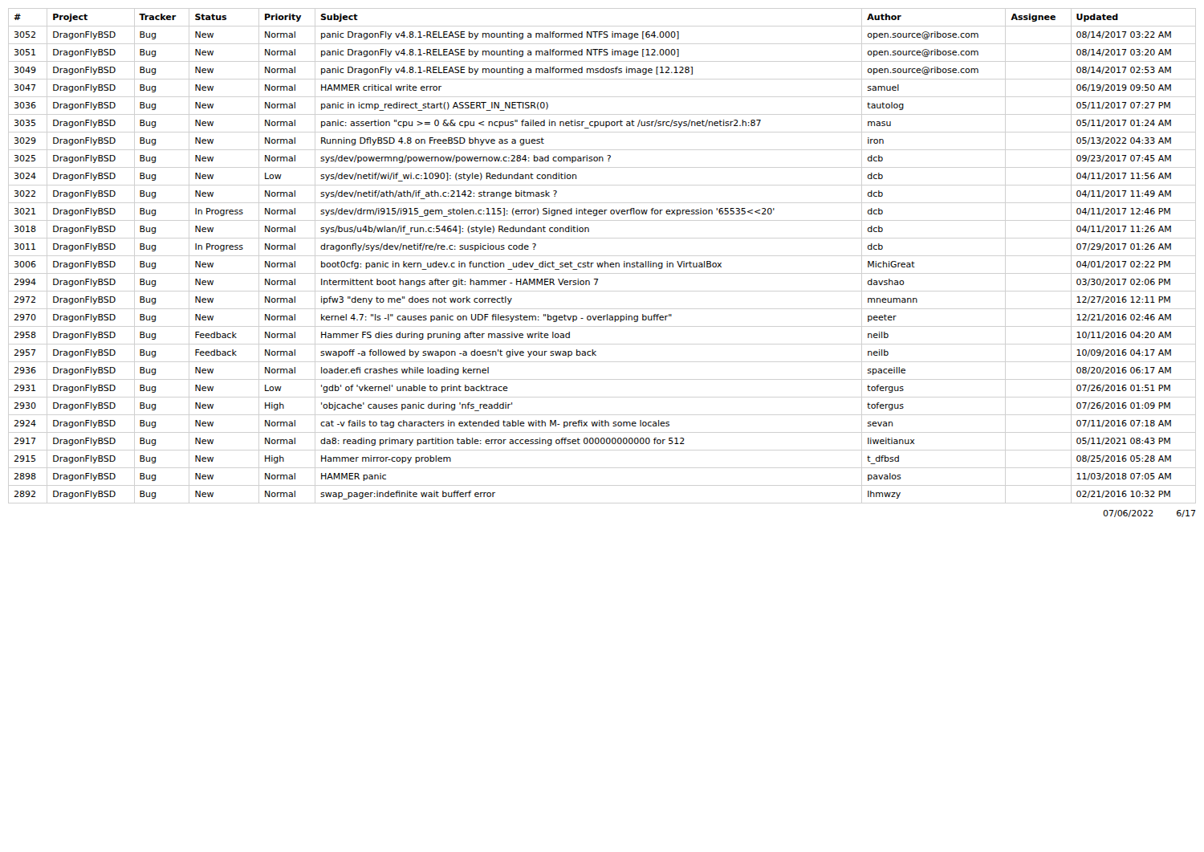| # | Project | Tracker | Status | Priority | Subject | Author | Assignee | Updated |
| --- | --- | --- | --- | --- | --- | --- | --- | --- |
| 3052 | DragonFlyBSD | Bug | New | Normal | panic DragonFly v4.8.1-RELEASE by mounting a malformed NTFS image [64.000] | open.source@ribose.com | | 08/14/2017 03:22 AM |
| 3051 | DragonFlyBSD | Bug | New | Normal | panic DragonFly v4.8.1-RELEASE by mounting a malformed NTFS image [12.000] | open.source@ribose.com | | 08/14/2017 03:20 AM |
| 3049 | DragonFlyBSD | Bug | New | Normal | panic DragonFly v4.8.1-RELEASE by mounting a malformed msdosfs image [12.128] | open.source@ribose.com | | 08/14/2017 02:53 AM |
| 3047 | DragonFlyBSD | Bug | New | Normal | HAMMER critical write error | samuel | | 06/19/2019 09:50 AM |
| 3036 | DragonFlyBSD | Bug | New | Normal | panic in icmp_redirect_start() ASSERT_IN_NETISR(0) | tautolog | | 05/11/2017 07:27 PM |
| 3035 | DragonFlyBSD | Bug | New | Normal | panic: assertion "cpu >= 0 && cpu < ncpus" failed in netisr_cpuport at /usr/src/sys/net/netisr2.h:87 | masu | | 05/11/2017 01:24 AM |
| 3029 | DragonFlyBSD | Bug | New | Normal | Running DflyBSD 4.8 on FreeBSD bhyve as a guest | iron | | 05/13/2022 04:33 AM |
| 3025 | DragonFlyBSD | Bug | New | Normal | sys/dev/powermng/powernow/powernow.c:284: bad comparison ? | dcb | | 09/23/2017 07:45 AM |
| 3024 | DragonFlyBSD | Bug | New | Low | sys/dev/netif/wi/if_wi.c:1090]: (style) Redundant condition | dcb | | 04/11/2017 11:56 AM |
| 3022 | DragonFlyBSD | Bug | New | Normal | sys/dev/netif/ath/ath/if_ath.c:2142: strange bitmask ? | dcb | | 04/11/2017 11:49 AM |
| 3021 | DragonFlyBSD | Bug | In Progress | Normal | sys/dev/drm/i915/i915_gem_stolen.c:115]: (error) Signed integer overflow for expression '65535<<20' | dcb | | 04/11/2017 12:46 PM |
| 3018 | DragonFlyBSD | Bug | New | Normal | sys/bus/u4b/wlan/if_run.c:5464]: (style) Redundant condition | dcb | | 04/11/2017 11:26 AM |
| 3011 | DragonFlyBSD | Bug | In Progress | Normal | dragonfly/sys/dev/netif/re/re.c: suspicious code ? | dcb | | 07/29/2017 01:26 AM |
| 3006 | DragonFlyBSD | Bug | New | Normal | boot0cfg: panic in kern_udev.c in function _udev_dict_set_cstr when installing in VirtualBox | MichiGreat | | 04/01/2017 02:22 PM |
| 2994 | DragonFlyBSD | Bug | New | Normal | Intermittent boot hangs after git: hammer - HAMMER Version 7 | davshao | | 03/30/2017 02:06 PM |
| 2972 | DragonFlyBSD | Bug | New | Normal | ipfw3 "deny to me" does not work correctly | mneumann | | 12/27/2016 12:11 PM |
| 2970 | DragonFlyBSD | Bug | New | Normal | kernel 4.7: "ls -l" causes panic on UDF filesystem: "bgetvp - overlapping buffer" | peeter | | 12/21/2016 02:46 AM |
| 2958 | DragonFlyBSD | Bug | Feedback | Normal | Hammer FS dies during pruning after massive write load | neilb | | 10/11/2016 04:20 AM |
| 2957 | DragonFlyBSD | Bug | Feedback | Normal | swapoff -a followed by swapon -a doesn't give your swap back | neilb | | 10/09/2016 04:17 AM |
| 2936 | DragonFlyBSD | Bug | New | Normal | loader.efi crashes while loading kernel | spaceille | | 08/20/2016 06:17 AM |
| 2931 | DragonFlyBSD | Bug | New | Low | 'gdb' of 'vkernel' unable to print backtrace | tofergus | | 07/26/2016 01:51 PM |
| 2930 | DragonFlyBSD | Bug | New | High | 'objcache' causes panic during 'nfs_readdir' | tofergus | | 07/26/2016 01:09 PM |
| 2924 | DragonFlyBSD | Bug | New | Normal | cat -v fails to tag characters in extended table with M- prefix with some locales | sevan | | 07/11/2016 07:18 AM |
| 2917 | DragonFlyBSD | Bug | New | Normal | da8: reading primary partition table: error accessing offset 000000000000 for 512 | liweitianux | | 05/11/2021 08:43 PM |
| 2915 | DragonFlyBSD | Bug | New | High | Hammer mirror-copy problem | t_dfbsd | | 08/25/2016 05:28 AM |
| 2898 | DragonFlyBSD | Bug | New | Normal | HAMMER panic | pavalos | | 11/03/2018 07:05 AM |
| 2892 | DragonFlyBSD | Bug | New | Normal | swap_pager:indefinite wait bufferf error | lhmwzy | | 02/21/2016 10:32 PM |
07/06/2022 6/17